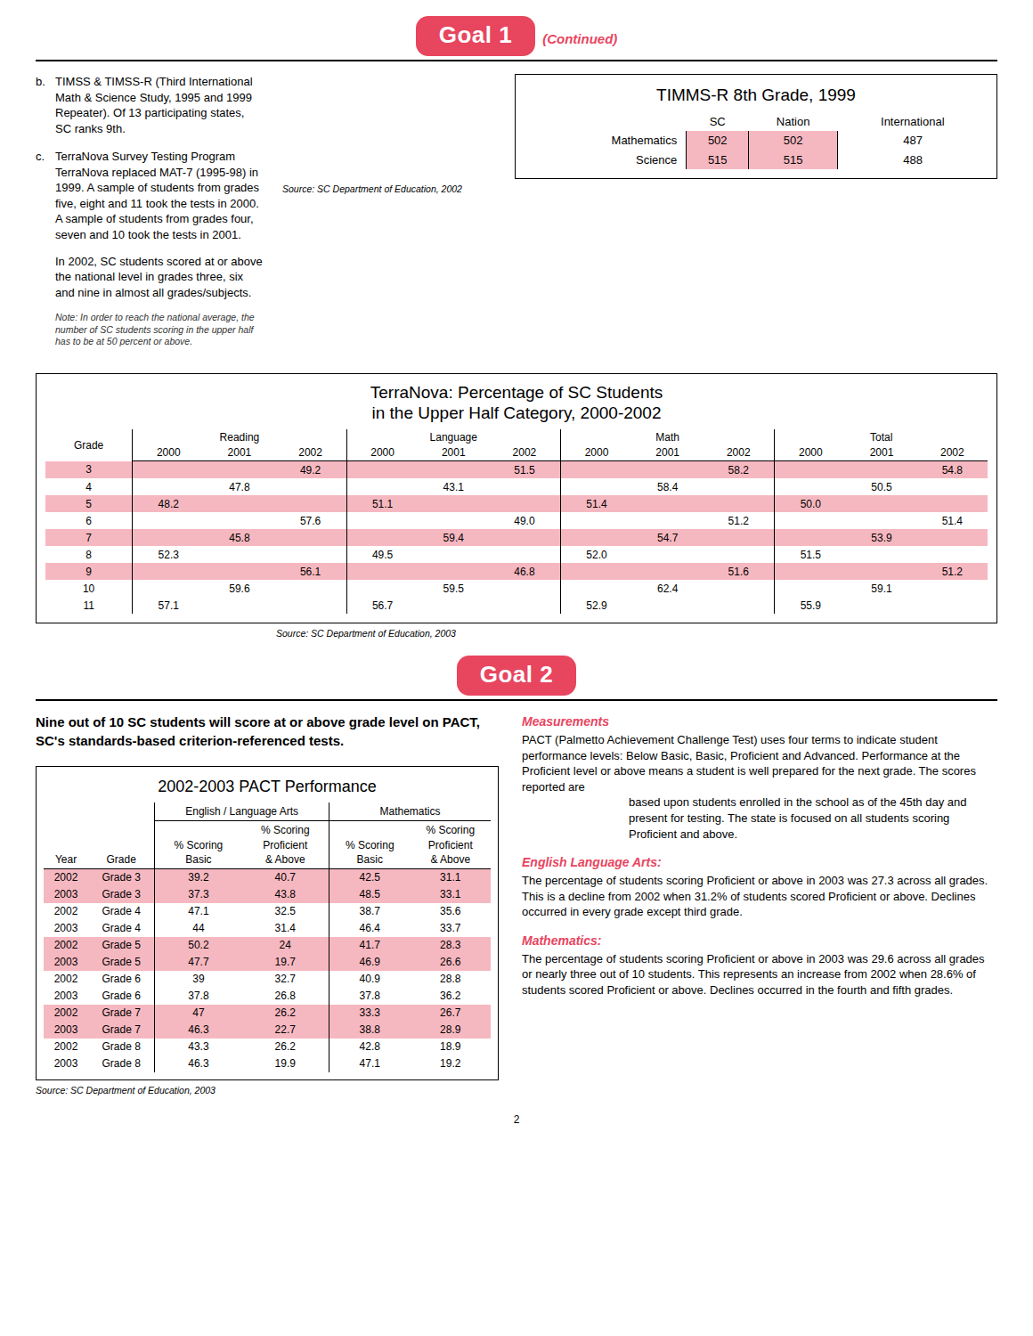Goal 1(Continued)
b. TIMSS & TIMSS-R (Third International Math & Science Study, 1995 and 1999 Repeater). Of 13 participating states, SC ranks 9th.
c. TerraNova Survey Testing Program TerraNova replaced MAT-7 (1995-98) in 1999. A sample of students from grades five, eight and 11 took the tests in 2000. A sample of students from grades four, seven and 10 took the tests in 2001.
In 2002, SC students scored at or above the national level in grades three, six and nine in almost all grades/subjects.
Note: In order to reach the national average, the number of SC students scoring in the upper half has to be at 50 percent or above.
TIMMS-R 8th Grade, 1999
| | SC | Nation | International |
| --- | --- | --- | --- |
| Mathematics | 502 | 502 | 487 |
| Science | 515 | 515 | 488 |
Source: SC Department of Education, 2002
TerraNova: Percentage of SC Students
in the Upper Half Category, 2000-2002
| Grade | Reading | Language | Math | Total |
| --- | --- | --- | --- | --- |
| 2000 | 2001 | 2002 | 2000 | 2001 | 2002 | 2000 | 2001 | 2002 | 2000 | 2001 | 2002 |
| 3 | | | 49.2 | | | 51.5 | | | 58.2 | | | 54.8 |
| 4 | | 47.8 | | | 43.1 | | | 58.4 | | | 50.5 | |
| 5 | 48.2 | | | 51.1 | | | 51.4 | | | 50.0 | | |
| 6 | | | 57.6 | | | 49.0 | | | 51.2 | | | 51.4 |
| 7 | | 45.8 | | | 59.4 | | | 54.7 | | | 53.9 | |
| 8 | 52.3 | | | 49.5 | | | 52.0 | | | 51.5 | | |
| 9 | | | 56.1 | | | 46.8 | | | 51.6 | | | 51.2 |
| 10 | | 59.6 | | | 59.5 | | | 62.4 | | | 59.1 | |
| 11 | 57.1 | | | 56.7 | | | 52.9 | | | 55.9 | | |
Source: SC Department of Education, 2003
Goal 2
Nine out of 10 SC students will score at or above grade level on PACT, SC's standards-based criterion-referenced tests.
2002-2003 PACT Performance
| | | English / Language Arts | Mathematics |
| --- | --- | --- | --- |
| Year | Grade | % Scoring Basic | % Scoring Proficient & Above | % Scoring Basic | % Scoring Proficient & Above |
| 2002 | Grade 3 | 39.2 | 40.7 | 42.5 | 31.1 |
| 2003 | Grade 3 | 37.3 | 43.8 | 48.5 | 33.1 |
| 2002 | Grade 4 | 47.1 | 32.5 | 38.7 | 35.6 |
| 2003 | Grade 4 | 44 | 31.4 | 46.4 | 33.7 |
| 2002 | Grade 5 | 50.2 | 24 | 41.7 | 28.3 |
| 2003 | Grade 5 | 47.7 | 19.7 | 46.9 | 26.6 |
| 2002 | Grade 6 | 39 | 32.7 | 40.9 | 28.8 |
| 2003 | Grade 6 | 37.8 | 26.8 | 37.8 | 36.2 |
| 2002 | Grade 7 | 47 | 26.2 | 33.3 | 26.7 |
| 2003 | Grade 7 | 46.3 | 22.7 | 38.8 | 28.9 |
| 2002 | Grade 8 | 43.3 | 26.2 | 42.8 | 18.9 |
| 2003 | Grade 8 | 46.3 | 19.9 | 47.1 | 19.2 |
Source: SC Department of Education, 2003
Measurements
PACT (Palmetto Achievement Challenge Test) uses four terms to indicate student performance levels: Below Basic, Basic, Proficient and Advanced. Performance at the Proficient level or above means a student is well prepared for the next grade. The scores reported are
based upon students enrolled in the school as of the 45th day and present for testing. The state is focused on all students scoring Proficient and above.
English Language Arts:
The percentage of students scoring Proficient or above in 2003 was 27.3 across all grades. This is a decline from 2002 when 31.2% of students scored Proficient or above. Declines occurred in every grade except third grade.
Mathematics:
The percentage of students scoring Proficient or above in 2003 was 29.6 across all grades or nearly three out of 10 students. This represents an increase from 2002 when 28.6% of students scored Proficient or above. Declines occurred in the fourth and fifth grades.
2